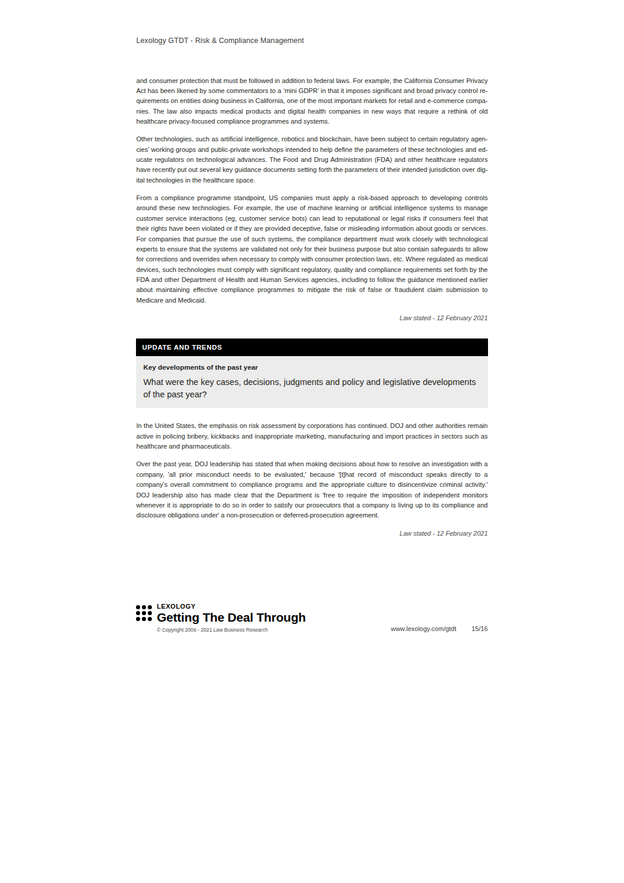Lexology GTDT - Risk & Compliance Management
and consumer protection that must be followed in addition to federal laws. For example, the California Consumer Privacy Act has been likened by some commentators to a ‘mini GDPR’ in that it imposes significant and broad privacy control requirements on entities doing business in California, one of the most important markets for retail and e-commerce companies. The law also impacts medical products and digital health companies in new ways that require a rethink of old healthcare privacy-focused compliance programmes and systems.
Other technologies, such as artificial intelligence, robotics and blockchain, have been subject to certain regulatory agencies’ working groups and public-private workshops intended to help define the parameters of these technologies and educate regulators on technological advances. The Food and Drug Administration (FDA) and other healthcare regulators have recently put out several key guidance documents setting forth the parameters of their intended jurisdiction over digital technologies in the healthcare space.
From a compliance programme standpoint, US companies must apply a risk-based approach to developing controls around these new technologies. For example, the use of machine learning or artificial intelligence systems to manage customer service interactions (eg, customer service bots) can lead to reputational or legal risks if consumers feel that their rights have been violated or if they are provided deceptive, false or misleading information about goods or services. For companies that pursue the use of such systems, the compliance department must work closely with technological experts to ensure that the systems are validated not only for their business purpose but also contain safeguards to allow for corrections and overrides when necessary to comply with consumer protection laws, etc. Where regulated as medical devices, such technologies must comply with significant regulatory, quality and compliance requirements set forth by the FDA and other Department of Health and Human Services agencies, including to follow the guidance mentioned earlier about maintaining effective compliance programmes to mitigate the risk of false or fraudulent claim submission to Medicare and Medicaid.
Law stated - 12 February 2021
UPDATE AND TRENDS
Key developments of the past year
What were the key cases, decisions, judgments and policy and legislative developments of the past year?
In the United States, the emphasis on risk assessment by corporations has continued. DOJ and other authorities remain active in policing bribery, kickbacks and inappropriate marketing, manufacturing and import practices in sectors such as healthcare and pharmaceuticals.
Over the past year, DOJ leadership has stated that when making decisions about how to resolve an investigation with a company, 'all prior misconduct needs to be evaluated,' because '[t]hat record of misconduct speaks directly to a company’s overall commitment to compliance programs and the appropriate culture to disincentivize criminal activity.' DOJ leadership also has made clear that the Department is 'free to require the imposition of independent monitors whenever it is appropriate to do so in order to satisfy our prosecutors that a company is living up to its compliance and disclosure obligations under' a non-prosecution or deferred-prosecution agreement.
Law stated - 12 February 2021
LEXOLOGY
Getting The Deal Through
© Copyright 2006 - 2021 Law Business Research
www.lexology.com/gtdt 15/16